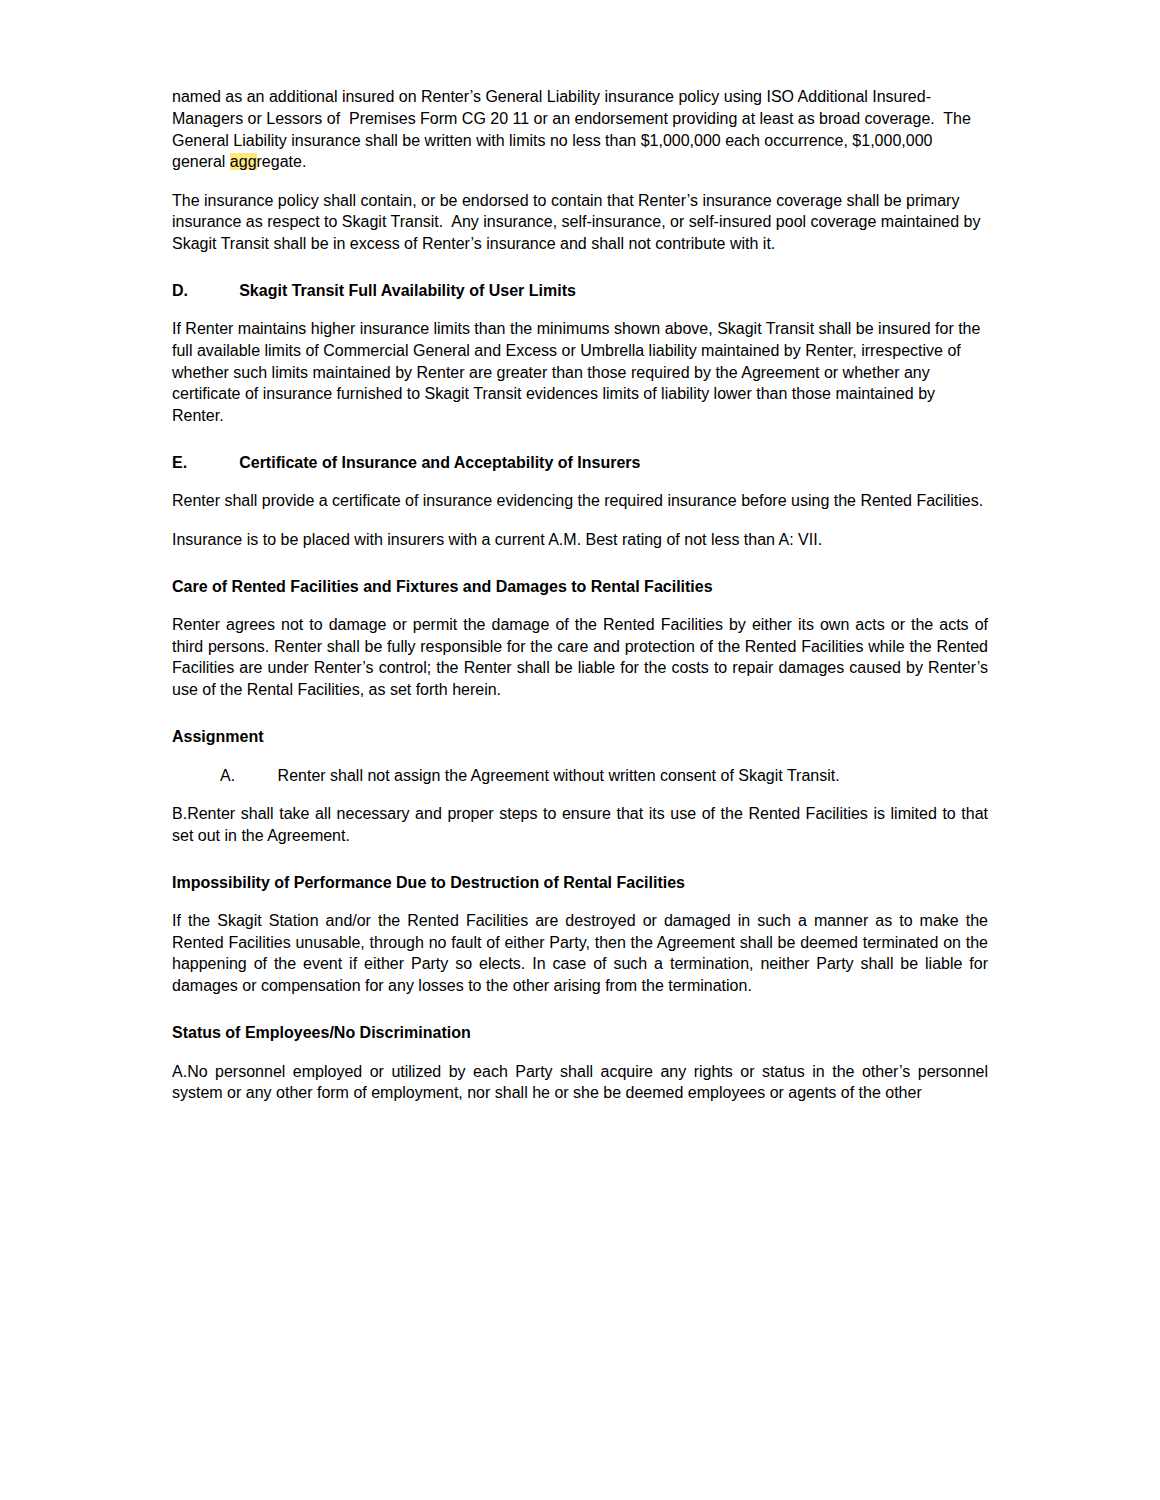named as an additional insured on Renter’s General Liability insurance policy using ISO Additional Insured-Managers or Lessors of Premises Form CG 20 11 or an endorsement providing at least as broad coverage. The General Liability insurance shall be written with limits no less than $1,000,000 each occurrence, $1,000,000 general aggregate.
The insurance policy shall contain, or be endorsed to contain that Renter’s insurance coverage shall be primary insurance as respect to Skagit Transit. Any insurance, self-insurance, or self-insured pool coverage maintained by Skagit Transit shall be in excess of Renter’s insurance and shall not contribute with it.
D. Skagit Transit Full Availability of User Limits
If Renter maintains higher insurance limits than the minimums shown above, Skagit Transit shall be insured for the full available limits of Commercial General and Excess or Umbrella liability maintained by Renter, irrespective of whether such limits maintained by Renter are greater than those required by the Agreement or whether any certificate of insurance furnished to Skagit Transit evidences limits of liability lower than those maintained by Renter.
E. Certificate of Insurance and Acceptability of Insurers
Renter shall provide a certificate of insurance evidencing the required insurance before using the Rented Facilities.
Insurance is to be placed with insurers with a current A.M. Best rating of not less than A: VII.
Care of Rented Facilities and Fixtures and Damages to Rental Facilities
Renter agrees not to damage or permit the damage of the Rented Facilities by either its own acts or the acts of third persons. Renter shall be fully responsible for the care and protection of the Rented Facilities while the Rented Facilities are under Renter’s control; the Renter shall be liable for the costs to repair damages caused by Renter’s use of the Rental Facilities, as set forth herein.
Assignment
A. Renter shall not assign the Agreement without written consent of Skagit Transit.
B. Renter shall take all necessary and proper steps to ensure that its use of the Rented Facilities is limited to that set out in the Agreement.
Impossibility of Performance Due to Destruction of Rental Facilities
If the Skagit Station and/or the Rented Facilities are destroyed or damaged in such a manner as to make the Rented Facilities unusable, through no fault of either Party, then the Agreement shall be deemed terminated on the happening of the event if either Party so elects. In case of such a termination, neither Party shall be liable for damages or compensation for any losses to the other arising from the termination.
Status of Employees/No Discrimination
A. No personnel employed or utilized by each Party shall acquire any rights or status in the other’s personnel system or any other form of employment, nor shall he or she be deemed employees or agents of the other